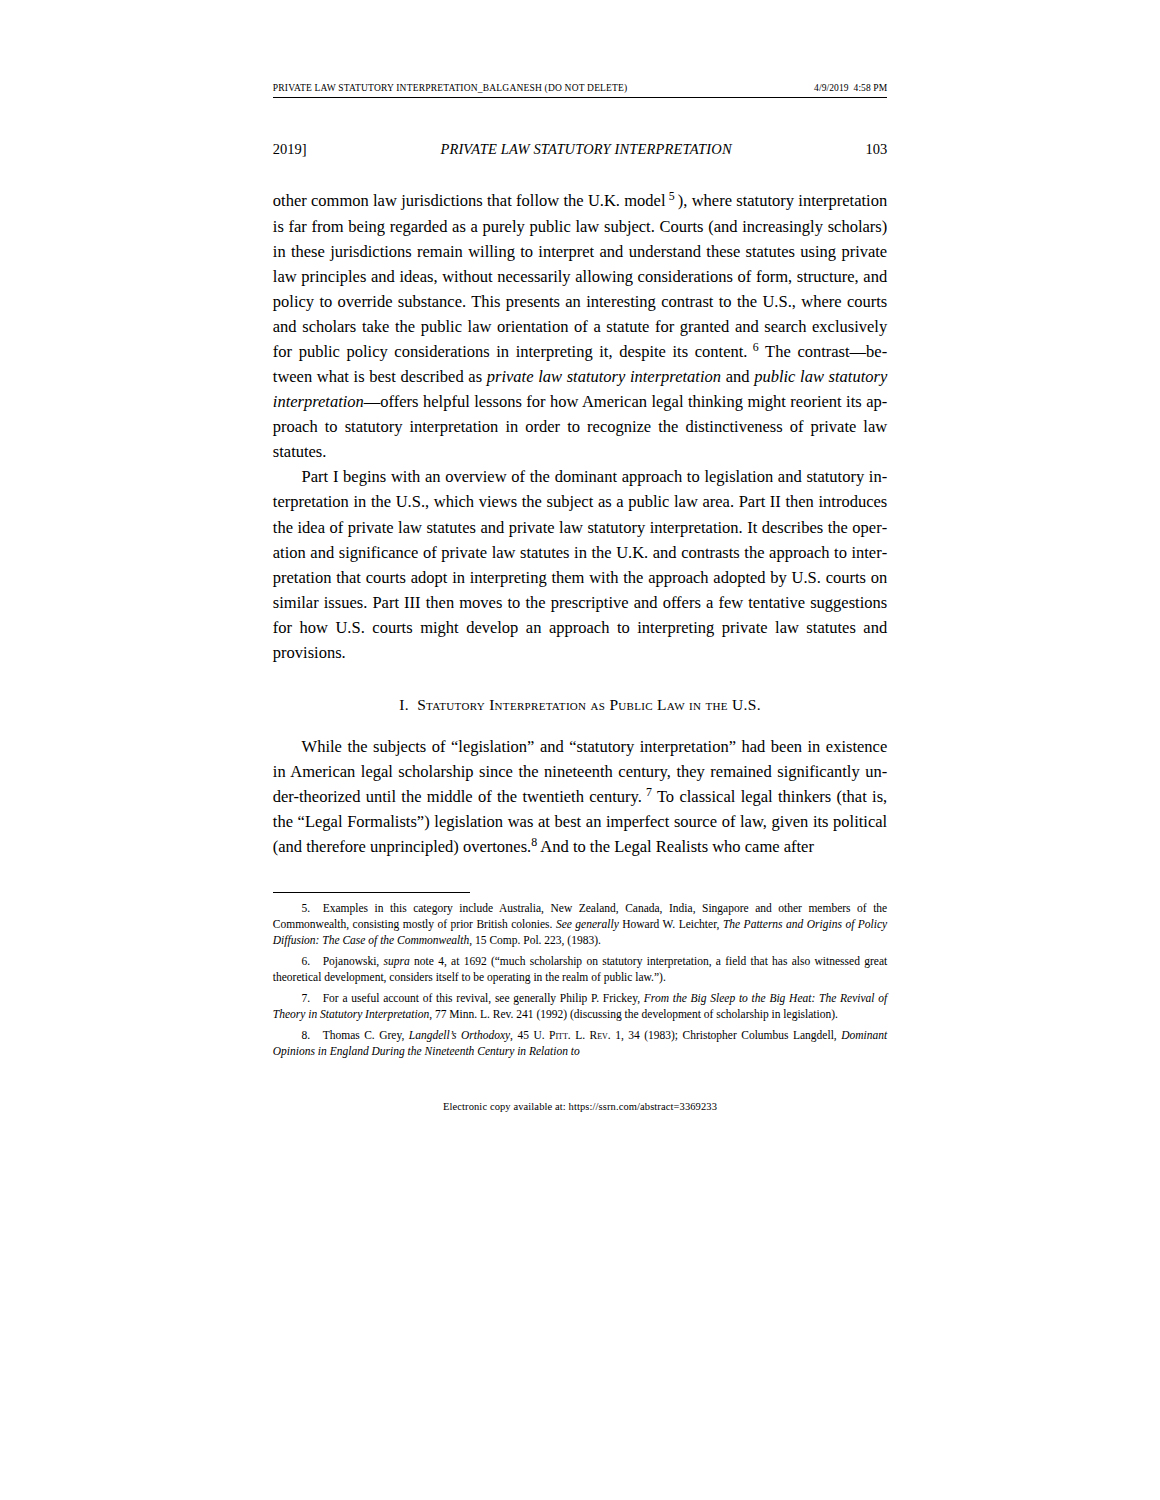Private Law Statutory Interpretation_Balganesh (Do Not Delete) 4/9/2019 4:58 PM
2019] PRIVATE LAW STATUTORY INTERPRETATION 103
other common law jurisdictions that follow the U.K. model 5 ), where statutory interpretation is far from being regarded as a purely public law subject. Courts (and increasingly scholars) in these jurisdictions remain willing to interpret and understand these statutes using private law principles and ideas, without necessarily allowing considerations of form, structure, and policy to override substance. This presents an interesting contrast to the U.S., where courts and scholars take the public law orientation of a statute for granted and search exclusively for public policy considerations in interpreting it, despite its content. 6 The contrast—between what is best described as private law statutory interpretation and public law statutory interpretation—offers helpful lessons for how American legal thinking might reorient its approach to statutory interpretation in order to recognize the distinctiveness of private law statutes.
Part I begins with an overview of the dominant approach to legislation and statutory interpretation in the U.S., which views the subject as a public law area. Part II then introduces the idea of private law statutes and private law statutory interpretation. It describes the operation and significance of private law statutes in the U.K. and contrasts the approach to interpretation that courts adopt in interpreting them with the approach adopted by U.S. courts on similar issues. Part III then moves to the prescriptive and offers a few tentative suggestions for how U.S. courts might develop an approach to interpreting private law statutes and provisions.
I. Statutory Interpretation as Public Law in the U.S.
While the subjects of “legislation” and “statutory interpretation” had been in existence in American legal scholarship since the nineteenth century, they remained significantly under-theorized until the middle of the twentieth century. 7 To classical legal thinkers (that is, the “Legal Formalists”) legislation was at best an imperfect source of law, given its political (and therefore unprincipled) overtones.8 And to the Legal Realists who came after
5. Examples in this category include Australia, New Zealand, Canada, India, Singapore and other members of the Commonwealth, consisting mostly of prior British colonies. See generally Howard W. Leichter, The Patterns and Origins of Policy Diffusion: The Case of the Commonwealth, 15 Comp. Pol. 223, (1983).
6. Pojanowski, supra note 4, at 1692 (“much scholarship on statutory interpretation, a field that has also witnessed great theoretical development, considers itself to be operating in the realm of public law.”).
7. For a useful account of this revival, see generally Philip P. Frickey, From the Big Sleep to the Big Heat: The Revival of Theory in Statutory Interpretation, 77 Minn. L. Rev. 241 (1992) (discussing the development of scholarship in legislation).
8. Thomas C. Grey, Langdell’s Orthodoxy, 45 U. Pitt. L. Rev. 1, 34 (1983); Christopher Columbus Langdell, Dominant Opinions in England During the Nineteenth Century in Relation to
Electronic copy available at: https://ssrn.com/abstract=3369233